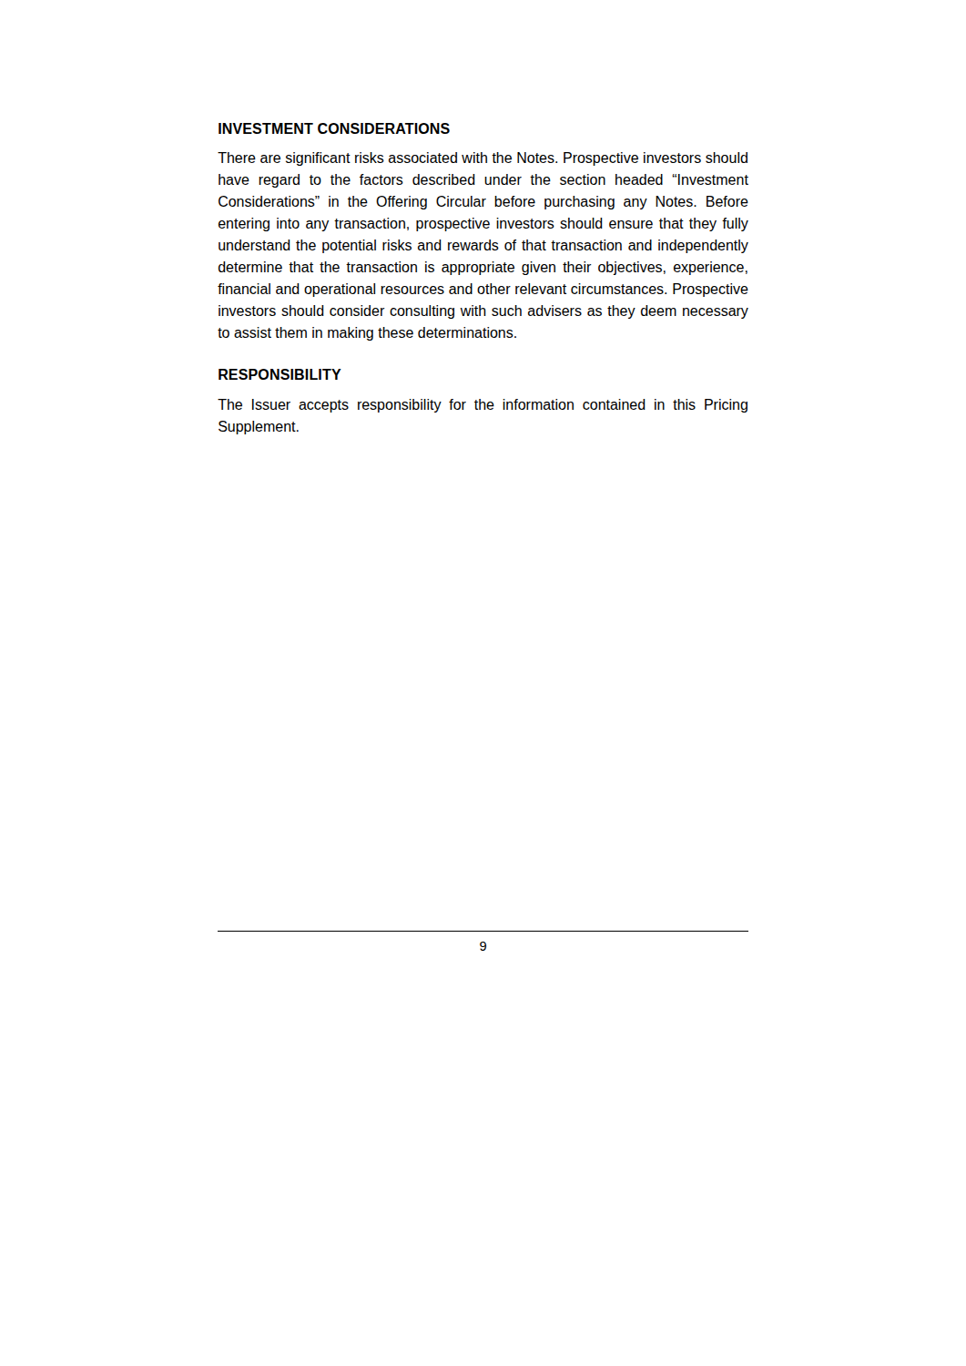INVESTMENT CONSIDERATIONS
There are significant risks associated with the Notes. Prospective investors should have regard to the factors described under the section headed “Investment Considerations” in the Offering Circular before purchasing any Notes. Before entering into any transaction, prospective investors should ensure that they fully understand the potential risks and rewards of that transaction and independently determine that the transaction is appropriate given their objectives, experience, financial and operational resources and other relevant circumstances. Prospective investors should consider consulting with such advisers as they deem necessary to assist them in making these determinations.
RESPONSIBILITY
The Issuer accepts responsibility for the information contained in this Pricing Supplement.
9